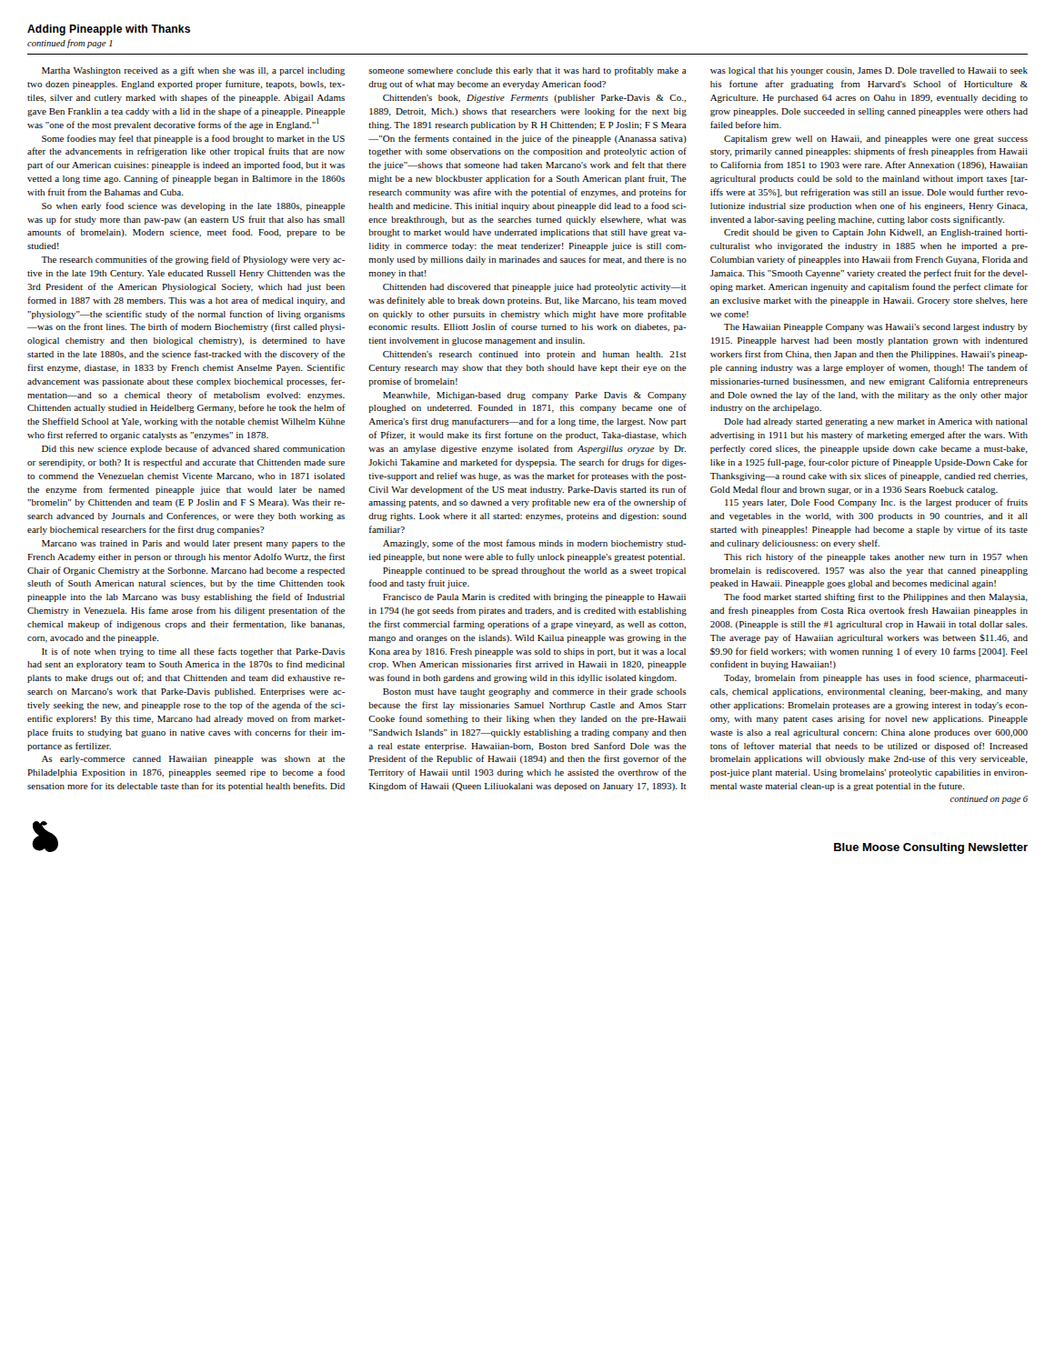Adding Pineapple with Thanks
continued from page 1
Martha Washington received as a gift when she was ill, a parcel including two dozen pineapples. England exported proper furniture, teapots, bowls, textiles, silver and cutlery marked with shapes of the pineapple. Abigail Adams gave Ben Franklin a tea caddy with a lid in the shape of a pineapple. Pineapple was "one of the most prevalent decorative forms of the age in England."1
Some foodies may feel that pineapple is a food brought to market in the US after the advancements in refrigeration like other tropical fruits that are now part of our American cuisines: pineapple is indeed an imported food, but it was vetted a long time ago. Canning of pineapple began in Baltimore in the 1860s with fruit from the Bahamas and Cuba.
So when early food science was developing in the late 1880s, pineapple was up for study more than paw-paw (an eastern US fruit that also has small amounts of bromelain). Modern science, meet food. Food, prepare to be studied!
The research communities of the growing field of Physiology were very active in the late 19th Century. Yale educated Russell Henry Chittenden was the 3rd President of the American Physiological Society, which had just been formed in 1887 with 28 members. This was a hot area of medical inquiry, and "physiology"—the scientific study of the normal function of living organisms—was on the front lines. The birth of modern Biochemistry (first called physiological chemistry and then biological chemistry), is determined to have started in the late 1880s, and the science fast-tracked with the discovery of the first enzyme, diastase, in 1833 by French chemist Anselme Payen. Scientific advancement was passionate about these complex biochemical processes, fermentation—and so a chemical theory of metabolism evolved: enzymes. Chittenden actually studied in Heidelberg Germany, before he took the helm of the Sheffield School at Yale, working with the notable chemist Wilhelm Kühne who first referred to organic catalysts as "enzymes" in 1878.
Did this new science explode because of advanced shared communication or serendipity, or both? It is respectful and accurate that Chittenden made sure to commend the Venezuelan chemist Vicente Marcano, who in 1871 isolated the enzyme from fermented pineapple juice that would later be named "bromelin" by Chittenden and team (E P Joslin and F S Meara). Was their research advanced by Journals and Conferences, or were they both working as early biochemical researchers for the first drug companies?
Marcano was trained in Paris and would later present many papers to the French Academy either in person or through his mentor Adolfo Wurtz, the first Chair of Organic Chemistry at the Sorbonne. Marcano had become a respected sleuth of South American natural sciences, but by the time Chittenden took pineapple into the lab Marcano was busy establishing the field of Industrial Chemistry in Venezuela. His fame arose from his diligent presentation of the chemical makeup of indigenous crops and their fermentation, like bananas, corn, avocado and the pineapple.
It is of note when trying to time all these facts together that Parke-Davis had sent an exploratory team to South America in the 1870s to find medicinal plants to make drugs out of; and that Chittenden and team did exhaustive research on Marcano's work that Parke-Davis published. Enterprises were actively seeking the new, and pineapple rose to the top of the agenda of the scientific explorers! By this time, Marcano had already moved on from marketplace fruits to studying bat guano in native caves with concerns for their importance as fertilizer.
As early-commerce canned Hawaiian pineapple was shown at the Philadelphia Exposition in 1876, pineapples seemed ripe to become a food sensation more for its delectable taste than for its potential health benefits. Did someone somewhere conclude this early that it was hard to profitably make a drug out of what may become an everyday American food?
Chittenden's book, Digestive Ferments (publisher Parke-Davis & Co., 1889, Detroit, Mich.) shows that researchers were looking for the next big thing. The 1891 research publication by R H Chittenden; E P Joslin; F S Meara—"On the ferments contained in the juice of the pineapple (Ananassa sativa) together with some observations on the composition and proteolytic action of the juice"—shows that someone had taken Marcano's work and felt that there might be a new blockbuster application for a South American plant fruit, The research community was afire with the potential of enzymes, and proteins for health and medicine. This initial inquiry about pineapple did lead to a food science breakthrough, but as the searches turned quickly elsewhere, what was brought to market would have underrated implications that still have great validity in commerce today: the meat tenderizer! Pineapple juice is still commonly used by millions daily in marinades and sauces for meat, and there is no money in that!
Chittenden had discovered that pineapple juice had proteolytic activity—it was definitely able to break down proteins. But, like Marcano, his team moved on quickly to other pursuits in chemistry which might have more profitable economic results. Elliott Joslin of course turned to his work on diabetes, patient involvement in glucose management and insulin.
Chittenden's research continued into protein and human health. 21st Century research may show that they both should have kept their eye on the promise of bromelain!
Meanwhile, Michigan-based drug company Parke Davis & Company ploughed on undeterred. Founded in 1871, this company became one of America's first drug manufacturers—and for a long time, the largest. Now part of Pfizer, it would make its first fortune on the product, Taka-diastase, which was an amylase digestive enzyme isolated from Aspergillus oryzae by Dr. Jokichi Takamine and marketed for dyspepsia. The search for drugs for digestive-support and relief was huge, as was the market for proteases with the post-Civil War development of the US meat industry. Parke-Davis started its run of amassing patents, and so dawned a very profitable new era of the ownership of drug rights. Look where it all started: enzymes, proteins and digestion: sound familiar?
Amazingly, some of the most famous minds in modern biochemistry studied pineapple, but none were able to fully unlock pineapple's greatest potential.
Pineapple continued to be spread throughout the world as a sweet tropical food and tasty fruit juice.
Francisco de Paula Marin is credited with bringing the pineapple to Hawaii in 1794 (he got seeds from pirates and traders, and is credited with establishing the first commercial farming operations of a grape vineyard, as well as cotton, mango and oranges on the islands). Wild Kailua pineapple was growing in the Kona area by 1816. Fresh pineapple was sold to ships in port, but it was a local crop. When American missionaries first arrived in Hawaii in 1820, pineapple was found in both gardens and growing wild in this idyllic isolated kingdom.
Boston must have taught geography and commerce in their grade schools because the first lay missionaries Samuel Northrup Castle and Amos Starr Cooke found something to their liking when they landed on the pre-Hawaii "Sandwich Islands" in 1827—quickly establishing a trading company and then a real estate enterprise. Hawaiian-born, Boston bred Sanford Dole was the President of the Republic of Hawaii (1894) and then the first governor of the Territory of Hawaii until 1903 during which he assisted the overthrow of the Kingdom of Hawaii (Queen Liliuokalani was deposed on January 17, 1893). It was logical that his younger cousin, James D. Dole travelled to Hawaii to seek his fortune after graduating from Harvard's School of Horticulture & Agriculture. He purchased 64 acres on Oahu in 1899, eventually deciding to grow pineapples. Dole succeeded in selling canned pineapples were others had failed before him.
Capitalism grew well on Hawaii, and pineapples were one great success story, primarily canned pineapples: shipments of fresh pineapples from Hawaii to California from 1851 to 1903 were rare. After Annexation (1896), Hawaiian agricultural products could be sold to the mainland without import taxes [tariffs were at 35%], but refrigeration was still an issue. Dole would further revolutionize industrial size production when one of his engineers, Henry Ginaca, invented a labor-saving peeling machine, cutting labor costs significantly.
Credit should be given to Captain John Kidwell, an English-trained horticulturalist who invigorated the industry in 1885 when he imported a pre-Columbian variety of pineapples into Hawaii from French Guyana, Florida and Jamaica. This "Smooth Cayenne" variety created the perfect fruit for the developing market. American ingenuity and capitalism found the perfect climate for an exclusive market with the pineapple in Hawaii. Grocery store shelves, here we come!
The Hawaiian Pineapple Company was Hawaii's second largest industry by 1915. Pineapple harvest had been mostly plantation grown with indentured workers first from China, then Japan and then the Philippines. Hawaii's pineapple canning industry was a large employer of women, though! The tandem of missionaries-turned businessmen, and new emigrant California entrepreneurs and Dole owned the lay of the land, with the military as the only other major industry on the archipelago.
Dole had already started generating a new market in America with national advertising in 1911 but his mastery of marketing emerged after the wars. With perfectly cored slices, the pineapple upside down cake became a must-bake, like in a 1925 full-page, four-color picture of Pineapple Upside-Down Cake for Thanksgiving—a round cake with six slices of pineapple, candied red cherries, Gold Medal flour and brown sugar, or in a 1936 Sears Roebuck catalog.
115 years later, Dole Food Company Inc. is the largest producer of fruits and vegetables in the world, with 300 products in 90 countries, and it all started with pineapples! Pineapple had become a staple by virtue of its taste and culinary deliciousness: on every shelf.
This rich history of the pineapple takes another new turn in 1957 when bromelain is rediscovered. 1957 was also the year that canned pineappling peaked in Hawaii. Pineapple goes global and becomes medicinal again!
The food market started shifting first to the Philippines and then Malaysia, and fresh pineapples from Costa Rica overtook fresh Hawaiian pineapples in 2008. (Pineapple is still the #1 agricultural crop in Hawaii in total dollar sales. The average pay of Hawaiian agricultural workers was between $11.46, and $9.90 for field workers; with women running 1 of every 10 farms [2004]. Feel confident in buying Hawaiian!)
Today, bromelain from pineapple has uses in food science, pharmaceuticals, chemical applications, environmental cleaning, beer-making, and many other applications: Bromelain proteases are a growing interest in today's economy, with many patent cases arising for novel new applications. Pineapple waste is also a real agricultural concern: China alone produces over 600,000 tons of leftover material that needs to be utilized or disposed of! Increased bromelain applications will obviously make 2nd-use of this very serviceable, post-juice plant material. Using bromelains' proteolytic capabilities in environmental waste material clean-up is a great potential in the future.
continued on page 6
Blue Moose Consulting Newsletter